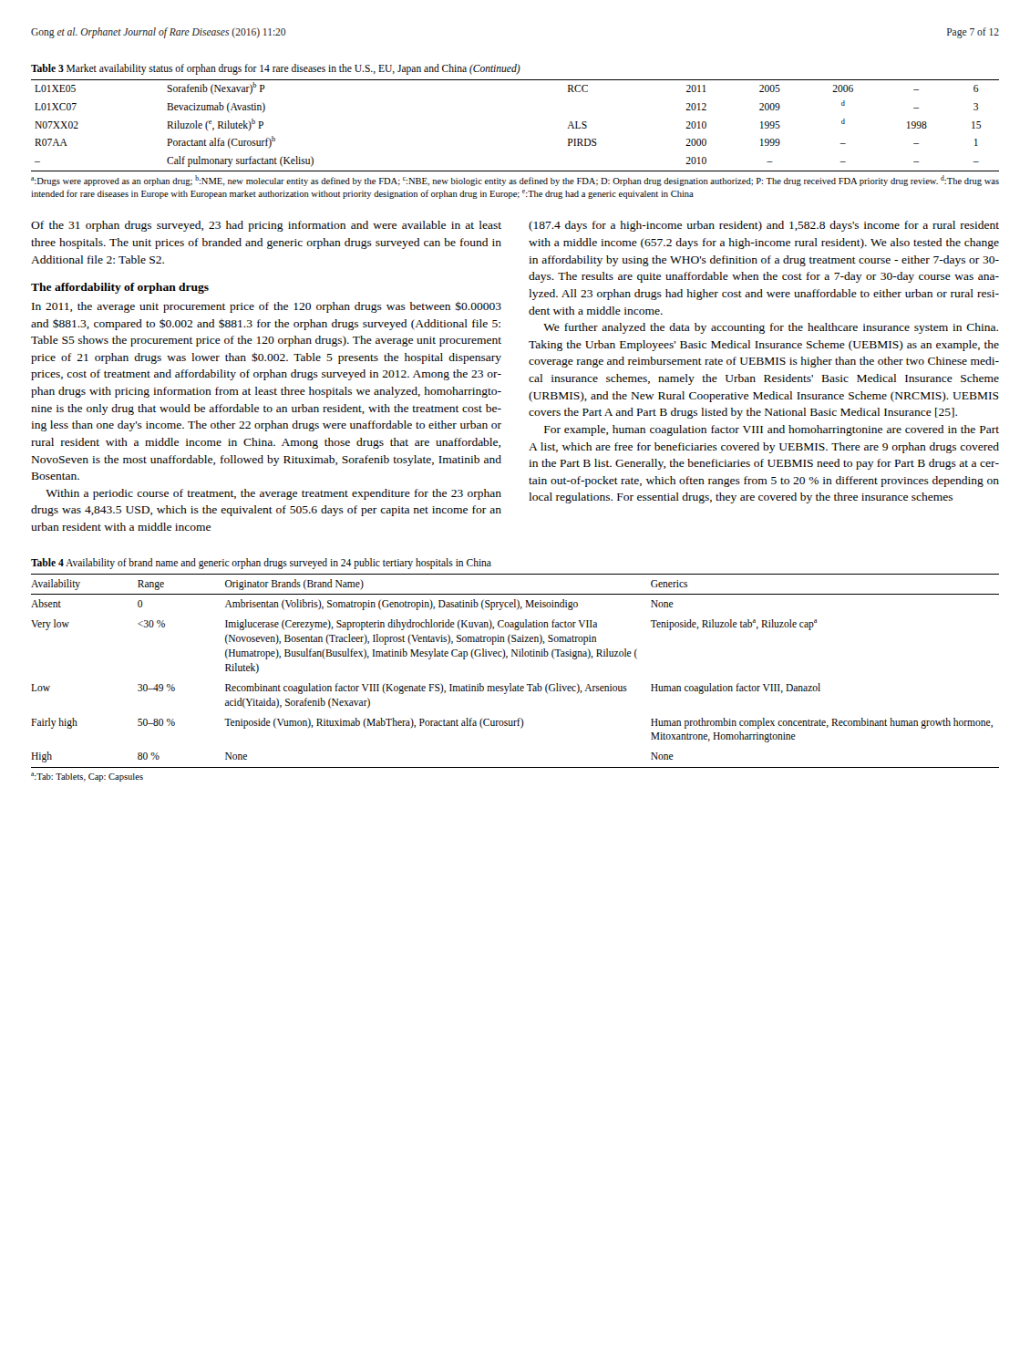Gong et al. Orphanet Journal of Rare Diseases (2016) 11:20
Page 7 of 12
Table 3 Market availability status of orphan drugs for 14 rare diseases in the U.S., EU, Japan and China (Continued)
| L01XE05 | Sorafenib (Nexavar) b P | RCC | 2011 | 2005 | 2006 | – | 6 |
| L01XC07 | Bevacizumab (Avastin) | | 2012 | 2009 | d | – | 3 |
| N07XX02 | Riluzole ( e , Rilutek) b P | ALS | 2010 | 1995 | d | 1998 | 15 |
| R07AA | Poractant alfa (Curosurf) b | PIRDS | 2000 | 1999 | – | – | 1 |
| – | Calf pulmonary surfactant (Kelisu) | | 2010 | – | – | – | – |
a:Drugs were approved as an orphan drug; b:NME, new molecular entity as defined by the FDA; c:NBE, new biologic entity as defined by the FDA; D: Orphan drug designation authorized; P: The drug received FDA priority drug review. d:The drug was intended for rare diseases in Europe with European market authorization without priority designation of orphan drug in Europe; e:The drug had a generic equivalent in China
Of the 31 orphan drugs surveyed, 23 had pricing information and were available in at least three hospitals. The unit prices of branded and generic orphan drugs surveyed can be found in Additional file 2: Table S2.
The affordability of orphan drugs
In 2011, the average unit procurement price of the 120 orphan drugs was between $0.00003 and $881.3, compared to $0.002 and $881.3 for the orphan drugs surveyed (Additional file 5: Table S5 shows the procurement price of the 120 orphan drugs). The average unit procurement price of 21 orphan drugs was lower than $0.002. Table 5 presents the hospital dispensary prices, cost of treatment and affordability of orphan drugs surveyed in 2012. Among the 23 orphan drugs with pricing information from at least three hospitals we analyzed, homoharringtonine is the only drug that would be affordable to an urban resident, with the treatment cost being less than one day's income. The other 22 orphan drugs were unaffordable to either urban or rural resident with a middle income in China. Among those drugs that are unaffordable, NovoSeven is the most unaffordable, followed by Rituximab, Sorafenib tosylate, Imatinib and Bosentan.
Within a periodic course of treatment, the average treatment expenditure for the 23 orphan drugs was 4,843.5 USD, which is the equivalent of 505.6 days of per capita net income for an urban resident with a middle income
(187.4 days for a high-income urban resident) and 1,582.8 days's income for a rural resident with a middle income (657.2 days for a high-income rural resident). We also tested the change in affordability by using the WHO's definition of a drug treatment course - either 7-days or 30-days. The results are quite unaffordable when the cost for a 7-day or 30-day course was analyzed. All 23 orphan drugs had higher cost and were unaffordable to either urban or rural resident with a middle income.
We further analyzed the data by accounting for the healthcare insurance system in China. Taking the Urban Employees' Basic Medical Insurance Scheme (UEBMIS) as an example, the coverage range and reimbursement rate of UEBMIS is higher than the other two Chinese medical insurance schemes, namely the Urban Residents' Basic Medical Insurance Scheme (URBMIS), and the New Rural Cooperative Medical Insurance Scheme (NRCMIS). UEBMIS covers the Part A and Part B drugs listed by the National Basic Medical Insurance [25].
For example, human coagulation factor VIII and homoharringtonine are covered in the Part A list, which are free for beneficiaries covered by UEBMIS. There are 9 orphan drugs covered in the Part B list. Generally, the beneficiaries of UEBMIS need to pay for Part B drugs at a certain out-of-pocket rate, which often ranges from 5 to 20 % in different provinces depending on local regulations. For essential drugs, they are covered by the three insurance schemes
Table 4 Availability of brand name and generic orphan drugs surveyed in 24 public tertiary hospitals in China
| Availability | Range | Originator Brands (Brand Name) | Generics |
| --- | --- | --- | --- |
| Absent | 0 | Ambrisentan (Volibris), Somatropin (Genotropin), Dasatinib (Sprycel), Meisoindigo | None |
| Very low | <30 % | Imiglucerase (Cerezyme), Sapropterin dihydrochloride (Kuvan), Coagulation factor VIIa (Novoseven), Bosentan (Tracleer), Iloprost (Ventavis), Somatropin (Saizen), Somatropin (Humatrope), Busulfan(Busulfex), Imatinib Mesylate Cap (Glivec), Nilotinib (Tasigna), Riluzole ( Rilutek) | Teniposide, Riluzole tab a , Riluzole cap a |
| Low | 30–49 % | Recombinant coagulation factor VIII (Kogenate FS), Imatinib mesylate Tab (Glivec), Arsenious acid(Yitaida), Sorafenib (Nexavar) | Human coagulation factor VIII, Danazol |
| Fairly high | 50–80 % | Teniposide (Vumon), Rituximab (MabThera), Poractant alfa (Curosurf) | Human prothrombin complex concentrate, Recombinant human growth hormone, Mitoxantrone, Homoharringtonine |
| High | 80 % | None | None |
a:Tab: Tablets, Cap: Capsules